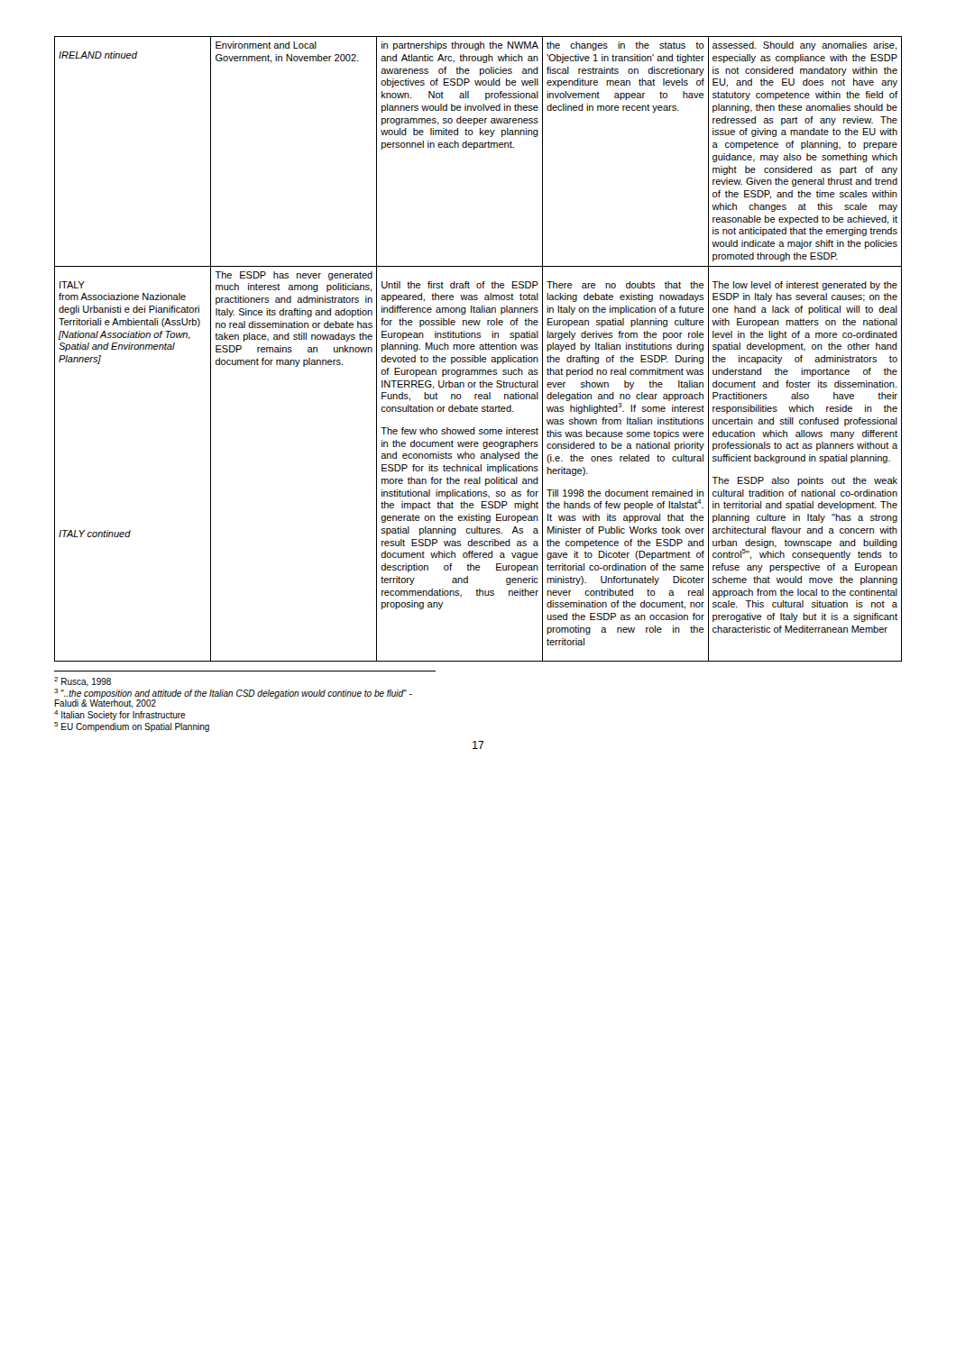| IRELAND ntinued | Environment and Local Government, in November 2002. | in partnerships through the NWMA and Atlantic Arc, through which an awareness of the policies and objectives of ESDP would be well known. Not all professional planners would be involved in these programmes, so deeper awareness would be limited to key planning personnel in each department. | the changes in the status to 'Objective 1 in transition' and tighter fiscal restraints on discretionary expenditure mean that levels of involvement appear to have declined in more recent years. | assessed. Should any anomalies arise, especially as compliance with the ESDP is not considered mandatory within the EU, and the EU does not have any statutory competence within the field of planning, then these anomalies should be redressed as part of any review. The issue of giving a mandate to the EU with a competence of planning, to prepare guidance, may also be something which might be considered as part of any review. Given the general thrust and trend of the ESDP, and the time scales within which changes at this scale may reasonable be expected to be achieved, it is not anticipated that the emerging trends would indicate a major shift in the policies promoted through the ESDP. |
| ITALY from Associazione Nazionale degli Urbanisti e dei Pianificatori Territoriali e Ambientali (AssUrb) [National Association of Town, Spatial and Environmental Planners] ITALY continued | The ESDP has never generated much interest among politicians, practitioners and administrators in Italy. Since its drafting and adoption no real dissemination or debate has taken place, and still nowadays the ESDP remains an unknown document for many planners. | Until the first draft of the ESDP appeared, there was almost total indifference among Italian planners for the possible new role of the European institutions in spatial planning. Much more attention was devoted to the possible application of European programmes such as INTERREG, Urban or the Structural Funds, but no real national consultation or debate started. The few who showed some interest in the document were geographers and economists who analysed the ESDP for its technical implications more than for the real political and institutional implications, so as for the impact that the ESDP might generate on the existing European spatial planning cultures. As a result ESDP was described as a document which offered a vague description of the European territory and generic recommendations, thus neither proposing any | There are no doubts that the lacking debate existing nowadays in Italy on the implication of a future European spatial planning culture largely derives from the poor role played by Italian institutions during the drafting of the ESDP. During that period no real commitment was ever shown by the Italian delegation and no clear approach was highlighted 3 . If some interest was shown from Italian institutions this was because some topics were considered to be a national priority (i.e. the ones related to cultural heritage). Till 1998 the document remained in the hands of few people of Italstat 4 . It was with its approval that the Minister of Public Works took over the competence of the ESDP and gave it to Dicoter (Department of territorial co-ordination of the same ministry). Unfortunately Dicoter never contributed to a real dissemination of the document, nor used the ESDP as an occasion for promoting a new role in the territorial | The low level of interest generated by the ESDP in Italy has several causes; on the one hand a lack of political will to deal with European matters on the national level in the light of a more co-ordinated spatial development, on the other hand the incapacity of administrators to understand the importance of the document and foster its dissemination. Practitioners also have their responsibilities which reside in the uncertain and still confused professional education which allows many different professionals to act as planners without a sufficient background in spatial planning. The ESDP also points out the weak cultural tradition of national co-ordination in territorial and spatial development. The planning culture in Italy "has a strong architectural flavour and a concern with urban design, townscape and building control 5 ", which consequently tends to refuse any perspective of a European scheme that would move the planning approach from the local to the continental scale. This cultural situation is not a prerogative of Italy but it is a significant characteristic of Mediterranean Member |
2 Rusca, 1998
3 "..the composition and attitude of the Italian CSD delegation would continue to be fluid" - Faludi & Waterhout, 2002
4 Italian Society for Infrastructure
5 EU Compendium on Spatial Planning
17